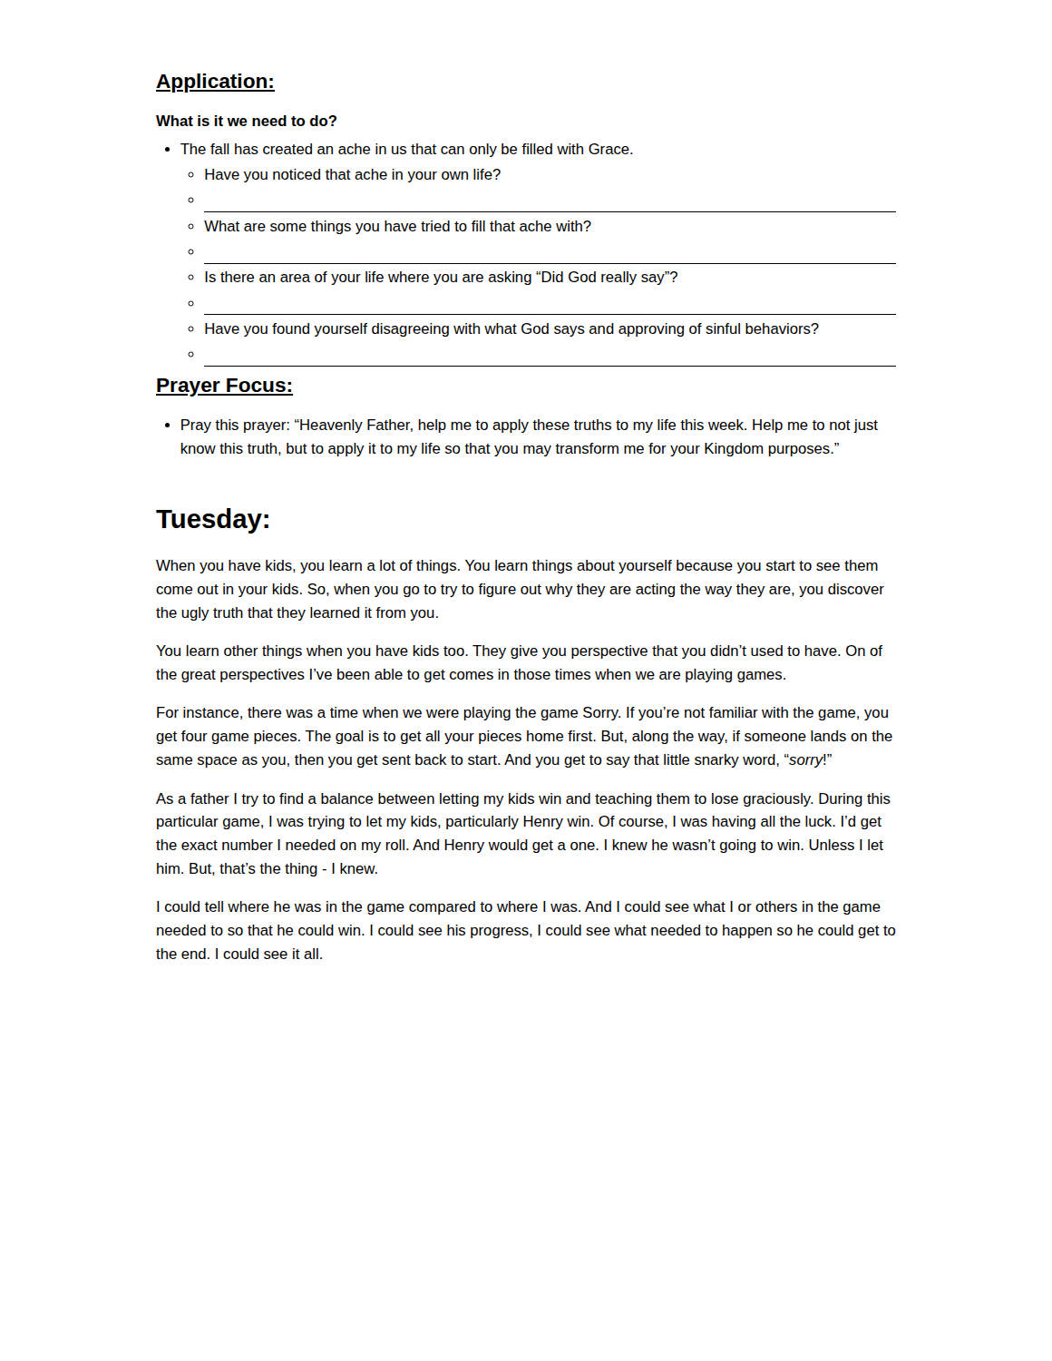Application:
What is it we need to do?
The fall has created an ache in us that can only be filled with Grace.
Have you noticed that ache in your own life?
What are some things you have tried to fill that ache with?
Is there an area of your life where you are asking “Did God really say”?
Have you found yourself disagreeing with what God says and approving of sinful behaviors?
Prayer Focus:
Pray this prayer: “Heavenly Father, help me to apply these truths to my life this week. Help me to not just know this truth, but to apply it to my life so that you may transform me for your Kingdom purposes.”
Tuesday:
When you have kids, you learn a lot of things. You learn things about yourself because you start to see them come out in your kids. So, when you go to try to figure out why they are acting the way they are, you discover the ugly truth that they learned it from you.
You learn other things when you have kids too. They give you perspective that you didn’t used to have. On of the great perspectives I’ve been able to get comes in those times when we are playing games.
For instance, there was a time when we were playing the game Sorry. If you’re not familiar with the game, you get four game pieces. The goal is to get all your pieces home first. But, along the way, if someone lands on the same space as you, then you get sent back to start. And you get to say that little snarky word, “sorry!”
As a father I try to find a balance between letting my kids win and teaching them to lose graciously. During this particular game, I was trying to let my kids, particularly Henry win. Of course, I was having all the luck. I’d get the exact number I needed on my roll. And Henry would get a one. I knew he wasn’t going to win. Unless I let him. But, that’s the thing - I knew.
I could tell where he was in the game compared to where I was. And I could see what I or others in the game needed to so that he could win. I could see his progress, I could see what needed to happen so he could get to the end. I could see it all.